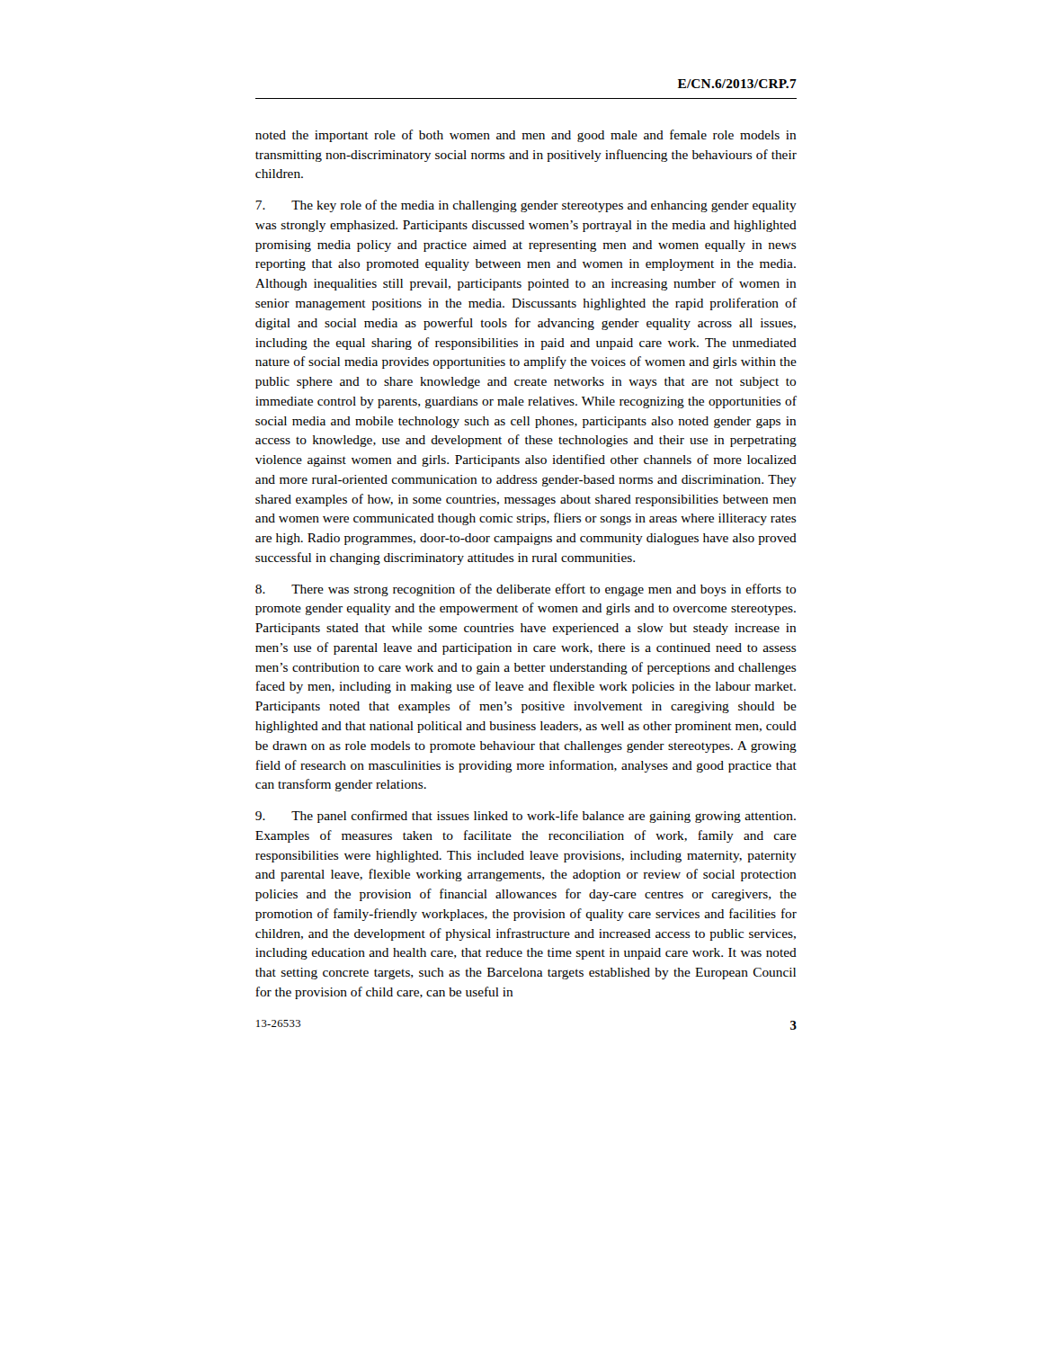E/CN.6/2013/CRP.7
noted the important role of both women and men and good male and female role models in transmitting non-discriminatory social norms and in positively influencing the behaviours of their children.
7. The key role of the media in challenging gender stereotypes and enhancing gender equality was strongly emphasized. Participants discussed women’s portrayal in the media and highlighted promising media policy and practice aimed at representing men and women equally in news reporting that also promoted equality between men and women in employment in the media. Although inequalities still prevail, participants pointed to an increasing number of women in senior management positions in the media. Discussants highlighted the rapid proliferation of digital and social media as powerful tools for advancing gender equality across all issues, including the equal sharing of responsibilities in paid and unpaid care work. The unmediated nature of social media provides opportunities to amplify the voices of women and girls within the public sphere and to share knowledge and create networks in ways that are not subject to immediate control by parents, guardians or male relatives. While recognizing the opportunities of social media and mobile technology such as cell phones, participants also noted gender gaps in access to knowledge, use and development of these technologies and their use in perpetrating violence against women and girls. Participants also identified other channels of more localized and more rural-oriented communication to address gender-based norms and discrimination. They shared examples of how, in some countries, messages about shared responsibilities between men and women were communicated though comic strips, fliers or songs in areas where illiteracy rates are high. Radio programmes, door-to-door campaigns and community dialogues have also proved successful in changing discriminatory attitudes in rural communities.
8. There was strong recognition of the deliberate effort to engage men and boys in efforts to promote gender equality and the empowerment of women and girls and to overcome stereotypes. Participants stated that while some countries have experienced a slow but steady increase in men’s use of parental leave and participation in care work, there is a continued need to assess men’s contribution to care work and to gain a better understanding of perceptions and challenges faced by men, including in making use of leave and flexible work policies in the labour market. Participants noted that examples of men’s positive involvement in caregiving should be highlighted and that national political and business leaders, as well as other prominent men, could be drawn on as role models to promote behaviour that challenges gender stereotypes. A growing field of research on masculinities is providing more information, analyses and good practice that can transform gender relations.
9. The panel confirmed that issues linked to work-life balance are gaining growing attention. Examples of measures taken to facilitate the reconciliation of work, family and care responsibilities were highlighted. This included leave provisions, including maternity, paternity and parental leave, flexible working arrangements, the adoption or review of social protection policies and the provision of financial allowances for day-care centres or caregivers, the promotion of family-friendly workplaces, the provision of quality care services and facilities for children, and the development of physical infrastructure and increased access to public services, including education and health care, that reduce the time spent in unpaid care work. It was noted that setting concrete targets, such as the Barcelona targets established by the European Council for the provision of child care, can be useful in
13-26533 3